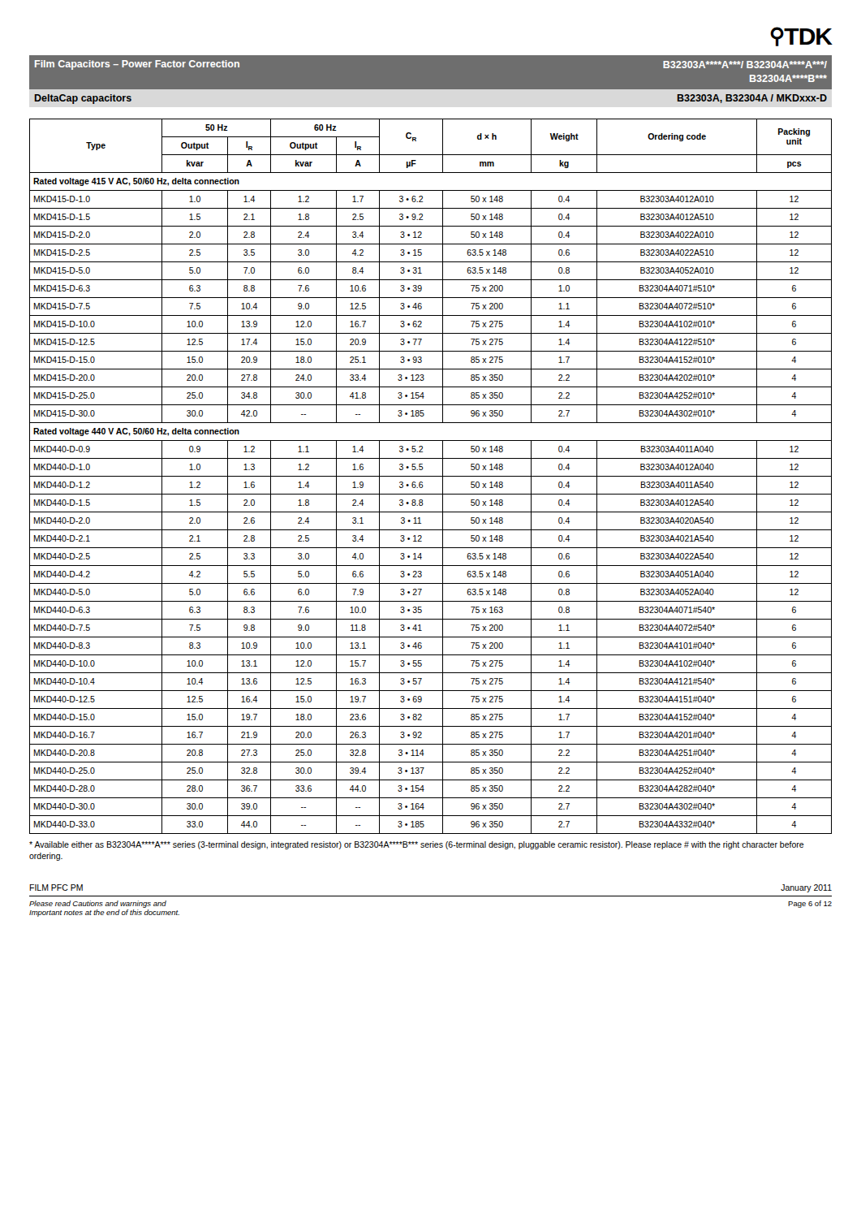⚲TDK
Film Capacitors – Power Factor Correction
B32303A****A***/ B32304A****A***/
B32304A****B***
DeltaCap capacitors
B32303A, B32304A / MKDxxx-D
| Type | 50 Hz | 60 Hz | C R | d × h | Weight | Ordering code | Packing unit |
| --- | --- | --- | --- | --- | --- | --- | --- |
| Output | I R | Output | I R |
| kvar | A | kvar | A | µF | mm | kg | | pcs |
| Rated voltage 415 V AC, 50/60 Hz, delta connection |
| MKD415-D-1.0 | 1.0 | 1.4 | 1.2 | 1.7 | 3 • 6.2 | 50 x 148 | 0.4 | B32303A4012A010 | 12 |
| MKD415-D-1.5 | 1.5 | 2.1 | 1.8 | 2.5 | 3 • 9.2 | 50 x 148 | 0.4 | B32303A4012A510 | 12 |
| MKD415-D-2.0 | 2.0 | 2.8 | 2.4 | 3.4 | 3 • 12 | 50 x 148 | 0.4 | B32303A4022A010 | 12 |
| MKD415-D-2.5 | 2.5 | 3.5 | 3.0 | 4.2 | 3 • 15 | 63.5 x 148 | 0.6 | B32303A4022A510 | 12 |
| MKD415-D-5.0 | 5.0 | 7.0 | 6.0 | 8.4 | 3 • 31 | 63.5 x 148 | 0.8 | B32303A4052A010 | 12 |
| MKD415-D-6.3 | 6.3 | 8.8 | 7.6 | 10.6 | 3 • 39 | 75 x 200 | 1.0 | B32304A4071#510* | 6 |
| MKD415-D-7.5 | 7.5 | 10.4 | 9.0 | 12.5 | 3 • 46 | 75 x 200 | 1.1 | B32304A4072#510* | 6 |
| MKD415-D-10.0 | 10.0 | 13.9 | 12.0 | 16.7 | 3 • 62 | 75 x 275 | 1.4 | B32304A4102#010* | 6 |
| MKD415-D-12.5 | 12.5 | 17.4 | 15.0 | 20.9 | 3 • 77 | 75 x 275 | 1.4 | B32304A4122#510* | 6 |
| MKD415-D-15.0 | 15.0 | 20.9 | 18.0 | 25.1 | 3 • 93 | 85 x 275 | 1.7 | B32304A4152#010* | 4 |
| MKD415-D-20.0 | 20.0 | 27.8 | 24.0 | 33.4 | 3 • 123 | 85 x 350 | 2.2 | B32304A4202#010* | 4 |
| MKD415-D-25.0 | 25.0 | 34.8 | 30.0 | 41.8 | 3 • 154 | 85 x 350 | 2.2 | B32304A4252#010* | 4 |
| MKD415-D-30.0 | 30.0 | 42.0 | -- | -- | 3 • 185 | 96 x 350 | 2.7 | B32304A4302#010* | 4 |
| Rated voltage 440 V AC, 50/60 Hz, delta connection |
| MKD440-D-0.9 | 0.9 | 1.2 | 1.1 | 1.4 | 3 • 5.2 | 50 x 148 | 0.4 | B32303A4011A040 | 12 |
| MKD440-D-1.0 | 1.0 | 1.3 | 1.2 | 1.6 | 3 • 5.5 | 50 x 148 | 0.4 | B32303A4012A040 | 12 |
| MKD440-D-1.2 | 1.2 | 1.6 | 1.4 | 1.9 | 3 • 6.6 | 50 x 148 | 0.4 | B32303A4011A540 | 12 |
| MKD440-D-1.5 | 1.5 | 2.0 | 1.8 | 2.4 | 3 • 8.8 | 50 x 148 | 0.4 | B32303A4012A540 | 12 |
| MKD440-D-2.0 | 2.0 | 2.6 | 2.4 | 3.1 | 3 • 11 | 50 x 148 | 0.4 | B32303A4020A540 | 12 |
| MKD440-D-2.1 | 2.1 | 2.8 | 2.5 | 3.4 | 3 • 12 | 50 x 148 | 0.4 | B32303A4021A540 | 12 |
| MKD440-D-2.5 | 2.5 | 3.3 | 3.0 | 4.0 | 3 • 14 | 63.5 x 148 | 0.6 | B32303A4022A540 | 12 |
| MKD440-D-4.2 | 4.2 | 5.5 | 5.0 | 6.6 | 3 • 23 | 63.5 x 148 | 0.6 | B32303A4051A040 | 12 |
| MKD440-D-5.0 | 5.0 | 6.6 | 6.0 | 7.9 | 3 • 27 | 63.5 x 148 | 0.8 | B32303A4052A040 | 12 |
| MKD440-D-6.3 | 6.3 | 8.3 | 7.6 | 10.0 | 3 • 35 | 75 x 163 | 0.8 | B32304A4071#540* | 6 |
| MKD440-D-7.5 | 7.5 | 9.8 | 9.0 | 11.8 | 3 • 41 | 75 x 200 | 1.1 | B32304A4072#540* | 6 |
| MKD440-D-8.3 | 8.3 | 10.9 | 10.0 | 13.1 | 3 • 46 | 75 x 200 | 1.1 | B32304A4101#040* | 6 |
| MKD440-D-10.0 | 10.0 | 13.1 | 12.0 | 15.7 | 3 • 55 | 75 x 275 | 1.4 | B32304A4102#040* | 6 |
| MKD440-D-10.4 | 10.4 | 13.6 | 12.5 | 16.3 | 3 • 57 | 75 x 275 | 1.4 | B32304A4121#540* | 6 |
| MKD440-D-12.5 | 12.5 | 16.4 | 15.0 | 19.7 | 3 • 69 | 75 x 275 | 1.4 | B32304A4151#040* | 6 |
| MKD440-D-15.0 | 15.0 | 19.7 | 18.0 | 23.6 | 3 • 82 | 85 x 275 | 1.7 | B32304A4152#040* | 4 |
| MKD440-D-16.7 | 16.7 | 21.9 | 20.0 | 26.3 | 3 • 92 | 85 x 275 | 1.7 | B32304A4201#040* | 4 |
| MKD440-D-20.8 | 20.8 | 27.3 | 25.0 | 32.8 | 3 • 114 | 85 x 350 | 2.2 | B32304A4251#040* | 4 |
| MKD440-D-25.0 | 25.0 | 32.8 | 30.0 | 39.4 | 3 • 137 | 85 x 350 | 2.2 | B32304A4252#040* | 4 |
| MKD440-D-28.0 | 28.0 | 36.7 | 33.6 | 44.0 | 3 • 154 | 85 x 350 | 2.2 | B32304A4282#040* | 4 |
| MKD440-D-30.0 | 30.0 | 39.0 | -- | -- | 3 • 164 | 96 x 350 | 2.7 | B32304A4302#040* | 4 |
| MKD440-D-33.0 | 33.0 | 44.0 | -- | -- | 3 • 185 | 96 x 350 | 2.7 | B32304A4332#040* | 4 |
* Available either as B32304A****A*** series (3-terminal design, integrated resistor) or B32304A****B*** series (6-terminal design, pluggable ceramic resistor). Please replace # with the right character before ordering.
FILM PFC PM
January 2011
Please read Cautions and warnings and
Important notes at the end of this document.
Page 6 of 12